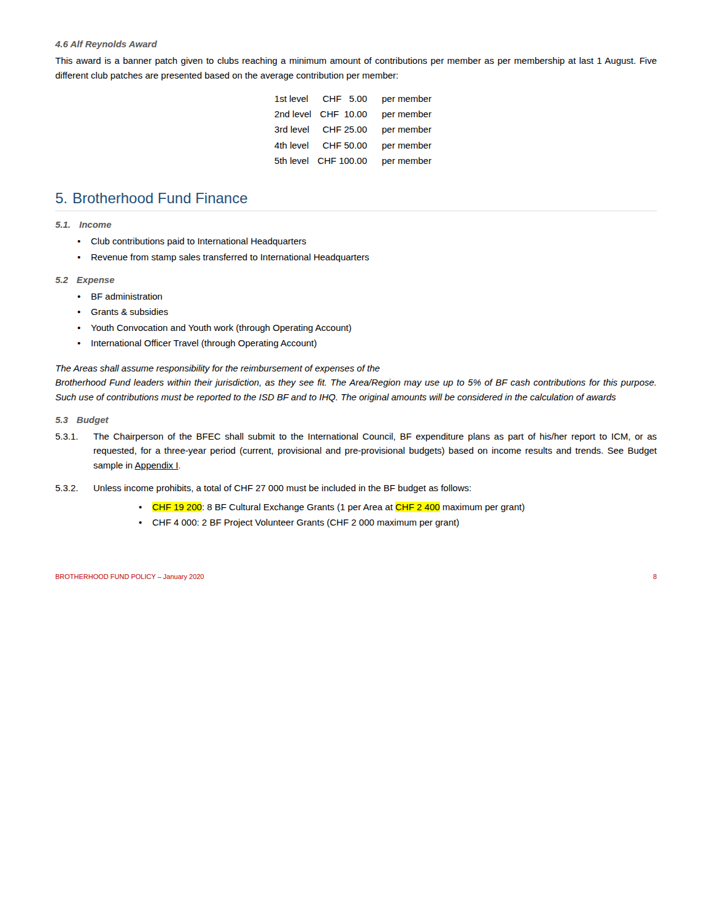4.6 Alf Reynolds Award
This award is a banner patch given to clubs reaching a minimum amount of contributions per member as per membership at last 1 August. Five different club patches are presented based on the average contribution per member:
| 1st level | CHF 5.00 | per member |
| 2nd level | CHF 10.00 | per member |
| 3rd level | CHF 25.00 | per member |
| 4th level | CHF 50.00 | per member |
| 5th level | CHF 100.00 | per member |
5. Brotherhood Fund Finance
5.1. Income
Club contributions paid to International Headquarters
Revenue from stamp sales transferred to International Headquarters
5.2 Expense
BF administration
Grants & subsidies
Youth Convocation and Youth work (through Operating Account)
International Officer Travel (through Operating Account)
The Areas shall assume responsibility for the reimbursement of expenses of the
Brotherhood Fund leaders within their jurisdiction, as they see fit. The Area/Region may use up to 5% of BF cash contributions for this purpose. Such use of contributions must be reported to the ISD BF and to IHQ. The original amounts will be considered in the calculation of awards
5.3 Budget
5.3.1.
The Chairperson of the BFEC shall submit to the International Council, BF expenditure plans as part of his/her report to ICM, or as requested, for a three-year period (current, provisional and pre-provisional budgets) based on income results and trends. See Budget sample in Appendix I.
5.3.2.
Unless income prohibits, a total of CHF 27 000 must be included in the BF budget as follows:
CHF 19 200: 8 BF Cultural Exchange Grants (1 per Area at CHF 2 400 maximum per grant)
CHF 4 000: 2 BF Project Volunteer Grants (CHF 2 000 maximum per grant)
BROTHERHOOD FUND POLICY – January 2020 8